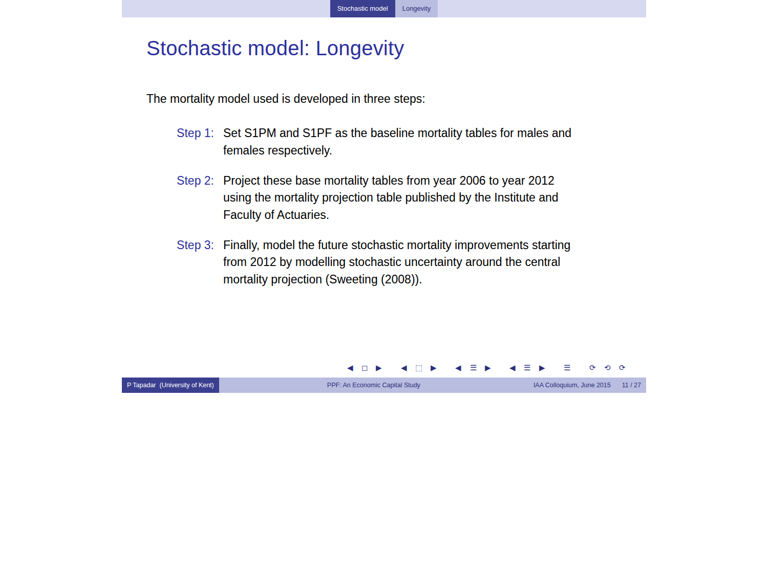Stochastic model
Longevity
Stochastic model: Longevity
The mortality model used is developed in three steps:
Step 1:
Set S1PM and S1PF as the baseline mortality tables for males and females respectively.
Step 2:
Project these base mortality tables from year 2006 to year 2012 using the mortality projection table published by the Institute and Faculty of Actuaries.
Step 3:
Finally, model the future stochastic mortality improvements starting from 2012 by modelling stochastic uncertainty around the central mortality projection (Sweeting (2008)).
◀ ◻ ▶ ◀ ⬚ ▶ ◀ ☰ ▶ ◀ ☰ ▶ ☰ ⟳ ⟲ ⟳
P Tapadar (University of Kent)
PPF: An Economic Capital Study
IAA Colloquium, June 2015 11 / 27